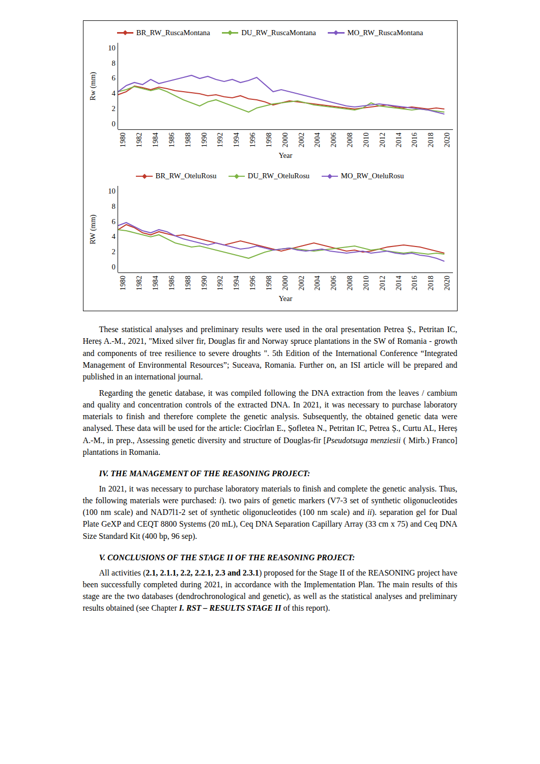BR_RW_RuscaMontana DU_RW_RuscaMontana MO_RW_RuscaMontana
Rw (mm)
1086420
198019821984198619881990199219941996199820002002200420062008201020122014201620182020
Year
BR_RW_OteluRosu DU_RW_OteluRosu MO_RW_OteluRosu
RW (mm)
1086420
198019821984198619881990199219941996199820002002200420062008201020122014201620182020
Year
These statistical analyses and preliminary results were used in the oral presentation Petrea Ș., Petritan IC, Hereș A.-M., 2021, "Mixed silver fir, Douglas fir and Norway spruce plantations in the SW of Romania - growth and components of tree resilience to severe droughts ". 5th Edition of the International Conference “Integrated Management of Environmental Resources”; Suceava, Romania. Further on, an ISI article will be prepared and published in an international journal.
Regarding the genetic database, it was compiled following the DNA extraction from the leaves / cambium and quality and concentration controls of the extracted DNA. In 2021, it was necessary to purchase laboratory materials to finish and therefore complete the genetic analysis. Subsequently, the obtained genetic data were analysed. These data will be used for the article: Ciocîrlan E., Șofletea N., Petritan IC, Petrea Ș., Curtu AL, Hereș A.-M., in prep., Assessing genetic diversity and structure of Douglas-fir [Pseudotsuga menziesii ( Mirb.) Franco] plantations in Romania.
IV. THE MANAGEMENT OF THE REASONING PROJECT:
In 2021, it was necessary to purchase laboratory materials to finish and complete the genetic analysis. Thus, the following materials were purchased: i). two pairs of genetic markers (V7-3 set of synthetic oligonucleotides (100 nm scale) and NAD7l1-2 set of synthetic oligonucleotides (100 nm scale) and ii). separation gel for Dual Plate GeXP and CEQT 8800 Systems (20 mL), Ceq DNA Separation Capillary Array (33 cm x 75) and Ceq DNA Size Standard Kit (400 bp, 96 sep).
V. CONCLUSIONS OF THE STAGE II OF THE REASONING PROJECT:
All activities (2.1, 2.1.1, 2.2, 2.2.1, 2.3 and 2.3.1) proposed for the Stage II of the REASONING project have been successfully completed during 2021, in accordance with the Implementation Plan. The main results of this stage are the two databases (dendrochronological and genetic), as well as the statistical analyses and preliminary results obtained (see Chapter I. RST – RESULTS STAGE II of this report).